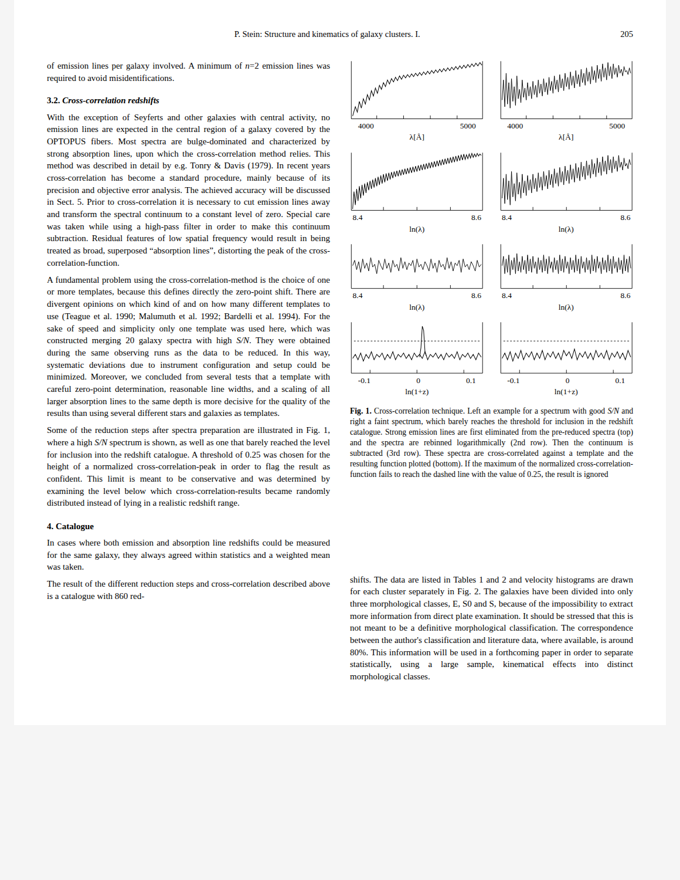P. Stein: Structure and kinematics of galaxy clusters. I.
205
of emission lines per galaxy involved. A minimum of n=2 emission lines was required to avoid misidentifications.
3.2. Cross-correlation redshifts
With the exception of Seyferts and other galaxies with central activity, no emission lines are expected in the central region of a galaxy covered by the OPTOPUS fibers. Most spectra are bulge-dominated and characterized by strong absorption lines, upon which the cross-correlation method relies. This method was described in detail by e.g. Tonry & Davis (1979). In recent years cross-correlation has become a standard procedure, mainly because of its precision and objective error analysis. The achieved accuracy will be discussed in Sect. 5. Prior to cross-correlation it is necessary to cut emission lines away and transform the spectral continuum to a constant level of zero. Special care was taken while using a high-pass filter in order to make this continuum subtraction. Residual features of low spatial frequency would result in being treated as broad, superposed “absorption lines”, distorting the peak of the cross-correlation-function.
A fundamental problem using the cross-correlation-method is the choice of one or more templates, because this defines directly the zero-point shift. There are divergent opinions on which kind of and on how many different templates to use (Teague et al. 1990; Malumuth et al. 1992; Bardelli et al. 1994). For the sake of speed and simplicity only one template was used here, which was constructed merging 20 galaxy spectra with high S/N. They were obtained during the same observing runs as the data to be reduced. In this way, systematic deviations due to instrument configuration and setup could be minimized. Moreover, we concluded from several tests that a template with careful zero-point determination, reasonable line widths, and a scaling of all larger absorption lines to the same depth is more decisive for the quality of the results than using several different stars and galaxies as templates.
Some of the reduction steps after spectra preparation are illustrated in Fig. 1, where a high S/N spectrum is shown, as well as one that barely reached the level for inclusion into the redshift catalogue. A threshold of 0.25 was chosen for the height of a normalized cross-correlation-peak in order to flag the result as confident. This limit is meant to be conservative and was determined by examining the level below which cross-correlation-results became randomly distributed instead of lying in a realistic redshift range.
4. Catalogue
In cases where both emission and absorption line redshifts could be measured for the same galaxy, they always agreed within statistics and a weighted mean was taken.
The result of the different reduction steps and cross-correlation described above is a catalogue with 860 red-
40005000
λ[Å]
40005000
λ[Å]
8.48.6
ln(λ)
8.48.6
ln(λ)
8.48.6
ln(λ)
8.48.6
ln(λ)
-0.100.1
ln(1+z)
-0.100.1
ln(1+z)
Fig. 1. Cross-correlation technique. Left an example for a spectrum with good S/N and right a faint spectrum, which barely reaches the threshold for inclusion in the redshift catalogue. Strong emission lines are first eliminated from the pre-reduced spectra (top) and the spectra are rebinned logarithmically (2nd row). Then the continuum is subtracted (3rd row). These spectra are cross-correlated against a template and the resulting function plotted (bottom). If the maximum of the normalized cross-correlation-function fails to reach the dashed line with the value of 0.25, the result is ignored
shifts. The data are listed in Tables 1 and 2 and velocity histograms are drawn for each cluster separately in Fig. 2. The galaxies have been divided into only three morphological classes, E, S0 and S, because of the impossibility to extract more information from direct plate examination. It should be stressed that this is not meant to be a definitive morphological classification. The correspondence between the author's classification and literature data, where available, is around 80%. This information will be used in a forthcoming paper in order to separate statistically, using a large sample, kinematical effects into distinct morphological classes.